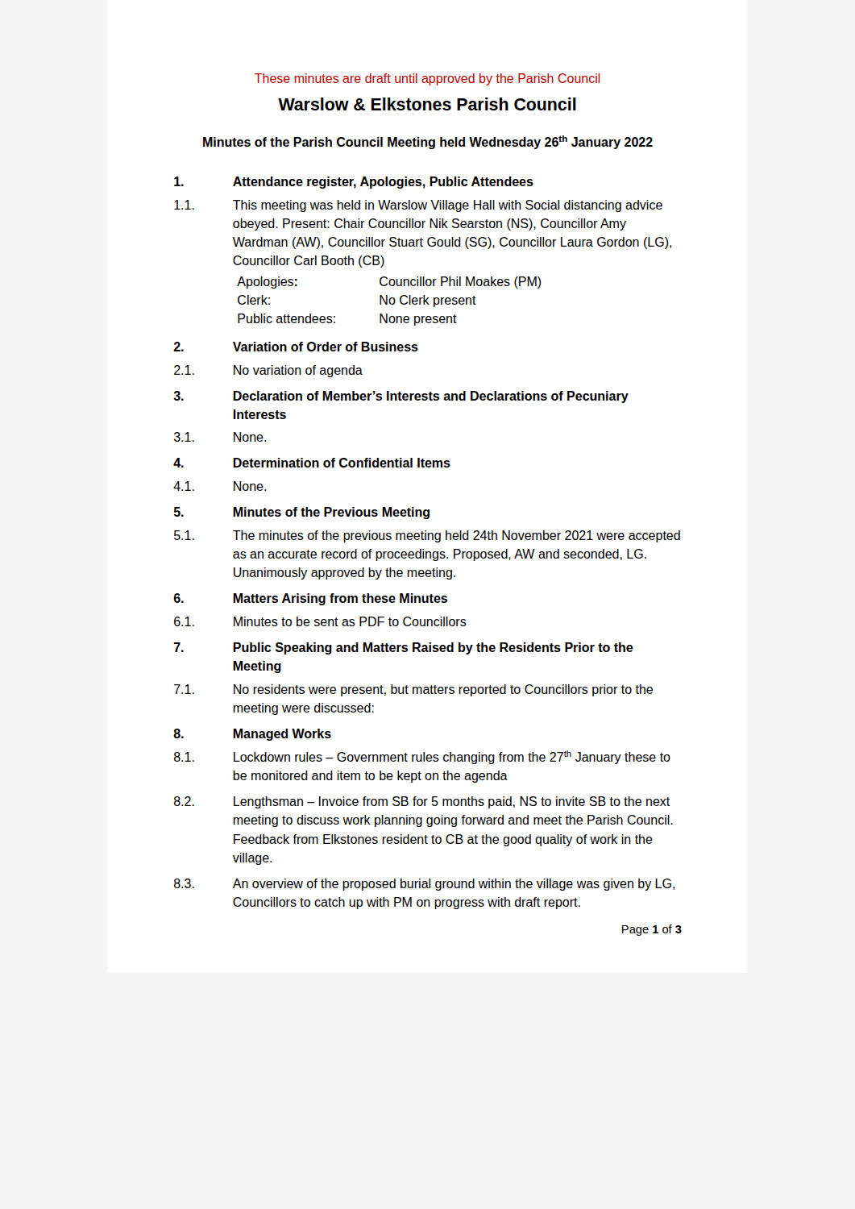These minutes are draft until approved by the Parish Council
Warslow & Elkstones Parish Council
Minutes of the Parish Council Meeting held Wednesday 26th January 2022
1. Attendance register, Apologies, Public Attendees
1.1. This meeting was held in Warslow Village Hall with Social distancing advice obeyed. Present: Chair Councillor Nik Searston (NS), Councillor Amy Wardman (AW), Councillor Stuart Gould (SG), Councillor Laura Gordon (LG), Councillor Carl Booth (CB)
Apologies: Councillor Phil Moakes (PM)
Clerk: No Clerk present
Public attendees: None present
2. Variation of Order of Business
2.1. No variation of agenda
3. Declaration of Member’s Interests and Declarations of Pecuniary Interests
3.1. None.
4. Determination of Confidential Items
4.1. None.
5. Minutes of the Previous Meeting
5.1. The minutes of the previous meeting held 24th November 2021 were accepted as an accurate record of proceedings. Proposed, AW and seconded, LG. Unanimously approved by the meeting.
6. Matters Arising from these Minutes
6.1. Minutes to be sent as PDF to Councillors
7. Public Speaking and Matters Raised by the Residents Prior to the Meeting
7.1. No residents were present, but matters reported to Councillors prior to the meeting were discussed:
8. Managed Works
8.1. Lockdown rules – Government rules changing from the 27th January these to be monitored and item to be kept on the agenda
8.2. Lengthsman – Invoice from SB for 5 months paid, NS to invite SB to the next meeting to discuss work planning going forward and meet the Parish Council. Feedback from Elkstones resident to CB at the good quality of work in the village.
8.3. An overview of the proposed burial ground within the village was given by LG, Councillors to catch up with PM on progress with draft report.
Page 1 of 3